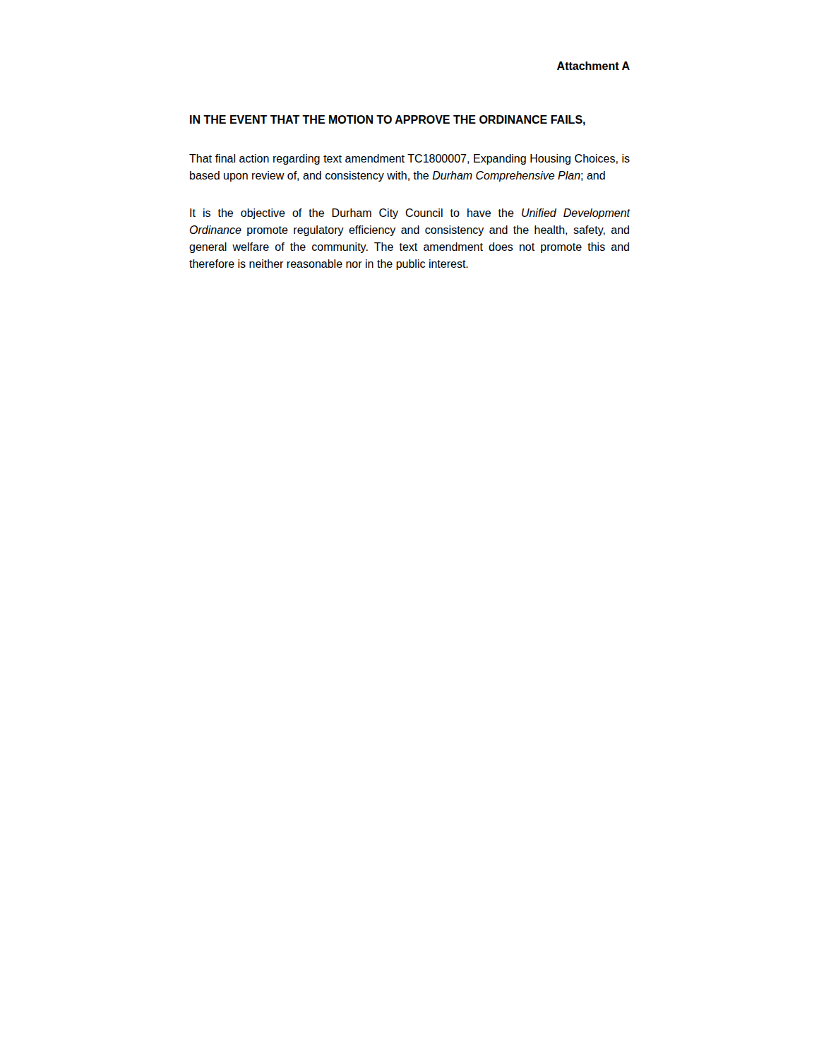Attachment A
IN THE EVENT THAT THE MOTION TO APPROVE THE ORDINANCE FAILS,
That final action regarding text amendment TC1800007, Expanding Housing Choices, is based upon review of, and consistency with, the Durham Comprehensive Plan; and
It is the objective of the Durham City Council to have the Unified Development Ordinance promote regulatory efficiency and consistency and the health, safety, and general welfare of the community. The text amendment does not promote this and therefore is neither reasonable nor in the public interest.